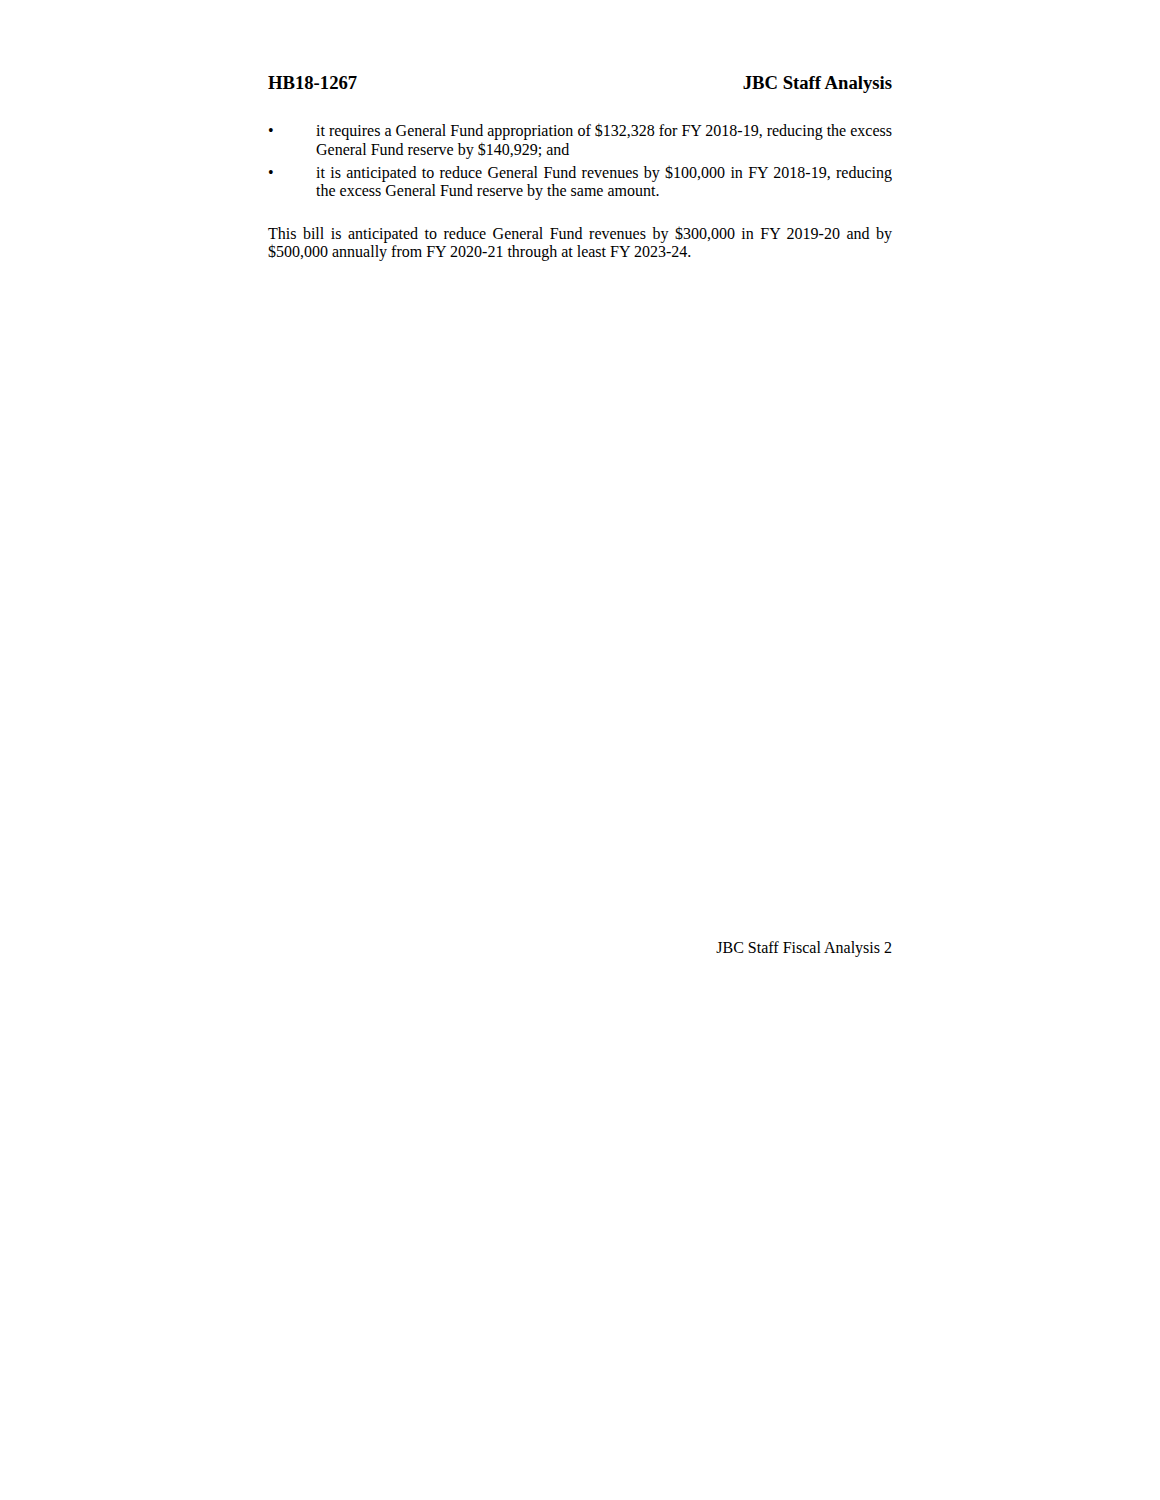HB18-1267
JBC Staff Analysis
it requires a General Fund appropriation of $132,328 for FY 2018-19, reducing the excess General Fund reserve by $140,929; and
it is anticipated to reduce General Fund revenues by $100,000 in FY 2018-19, reducing the excess General Fund reserve by the same amount.
This bill is anticipated to reduce General Fund revenues by $300,000 in FY 2019-20 and by $500,000 annually from FY 2020-21 through at least FY 2023-24.
JBC Staff Fiscal Analysis 2